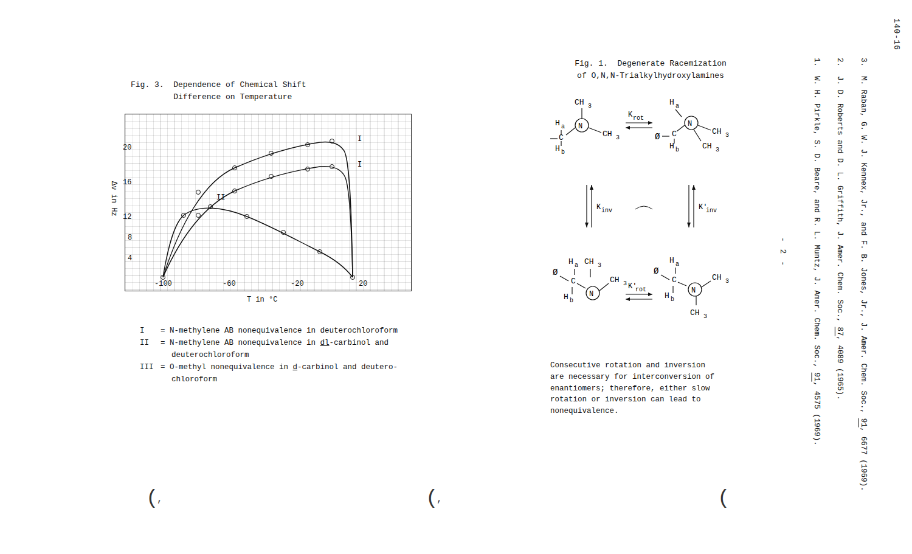140-16
1. W. H. Pirkle, S. D. Beare, and R. L. Muntz, J. Amer. Chem. Soc., 91, 4575 (1969).
2. J. D. Roberts and D. L. Griffith, J. Amer. Chem. Soc., 87, 4089 (1965).
3. M. Raban, G. W. J. Kennex, Jr., and F. B. Jones, Jr., J. Amer. Chem. Soc., 91, 6677 (1969).
- 2 -
Fig. 1. Degenerate Racemization
of O,N,N-Trialkylhydroxylamines
CH3 N CH3 C Ha Hb Ø Krot Ha N CH3 CH3 C Hb Ø Kinv K'inv Ha CH3 C Ø Hb N CH3 K'rot Ha C Ø Hb N CH3 CH3
Consecutive rotation and inversion
are necessary for interconversion of
enantiomers; therefore, either slow
rotation or inversion can lead to
nonequivalence.
Fig. 3. Dependence of Chemical Shift
Difference on Temperature
Δν in Hz T in °C 20 16 12 8 4 -100 -60 -20 20 I I II
I= N-methylene AB nonequivalence in deuterochloroform
II= N-methylene AB nonequivalence in dl-carbinol and
deuterochloroform III= O-methyl nonequivalence in d-carbinol and deutero-
chloroform
( , ( , (